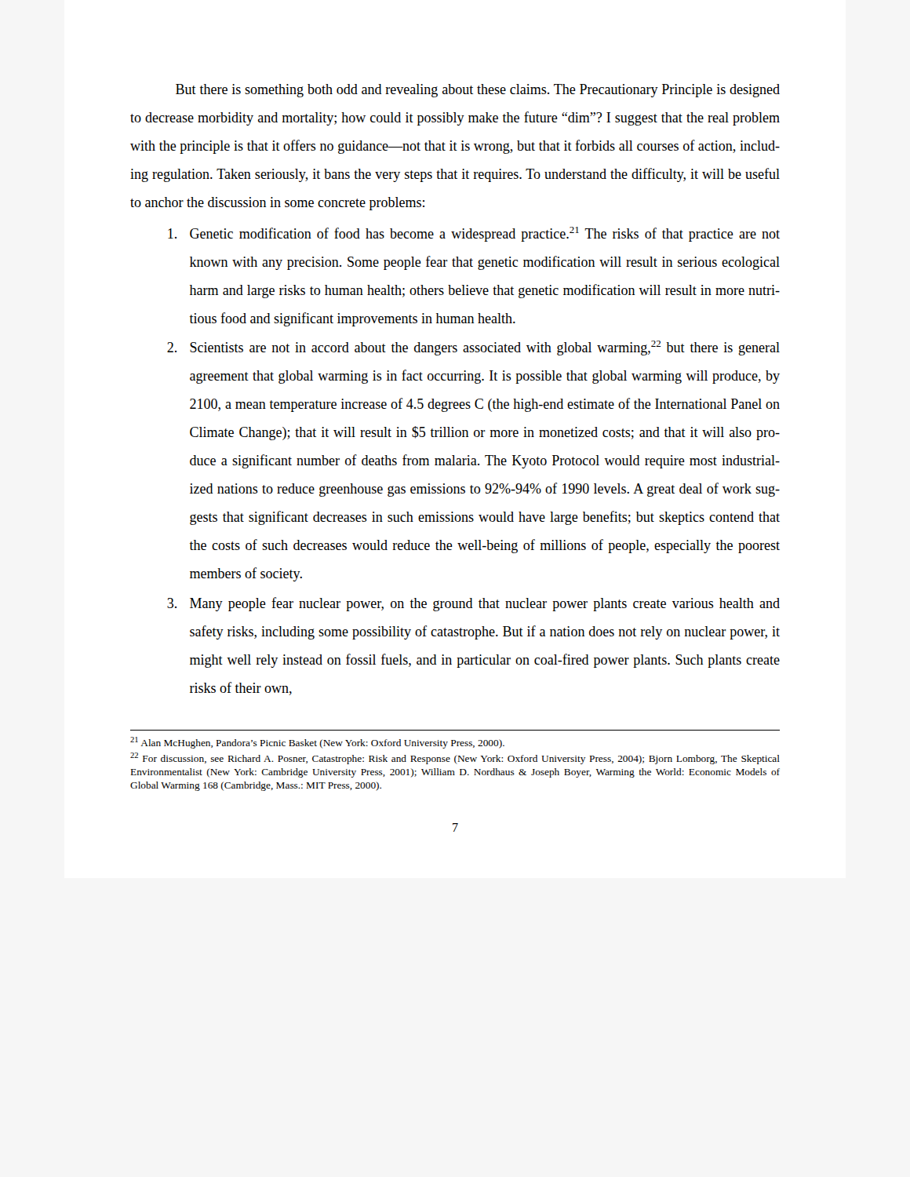But there is something both odd and revealing about these claims. The Precautionary Principle is designed to decrease morbidity and mortality; how could it possibly make the future “dim”? I suggest that the real problem with the principle is that it offers no guidance—not that it is wrong, but that it forbids all courses of action, including regulation. Taken seriously, it bans the very steps that it requires. To understand the difficulty, it will be useful to anchor the discussion in some concrete problems:
Genetic modification of food has become a widespread practice.21 The risks of that practice are not known with any precision. Some people fear that genetic modification will result in serious ecological harm and large risks to human health; others believe that genetic modification will result in more nutritious food and significant improvements in human health.
Scientists are not in accord about the dangers associated with global warming,22 but there is general agreement that global warming is in fact occurring. It is possible that global warming will produce, by 2100, a mean temperature increase of 4.5 degrees C (the high-end estimate of the International Panel on Climate Change); that it will result in $5 trillion or more in monetized costs; and that it will also produce a significant number of deaths from malaria. The Kyoto Protocol would require most industrialized nations to reduce greenhouse gas emissions to 92%-94% of 1990 levels. A great deal of work suggests that significant decreases in such emissions would have large benefits; but skeptics contend that the costs of such decreases would reduce the well-being of millions of people, especially the poorest members of society.
Many people fear nuclear power, on the ground that nuclear power plants create various health and safety risks, including some possibility of catastrophe. But if a nation does not rely on nuclear power, it might well rely instead on fossil fuels, and in particular on coal-fired power plants. Such plants create risks of their own,
21 Alan McHughen, Pandora’s Picnic Basket (New York: Oxford University Press, 2000).
22 For discussion, see Richard A. Posner, Catastrophe: Risk and Response (New York: Oxford University Press, 2004); Bjorn Lomborg, The Skeptical Environmentalist (New York: Cambridge University Press, 2001); William D. Nordhaus & Joseph Boyer, Warming the World: Economic Models of Global Warming 168 (Cambridge, Mass.: MIT Press, 2000).
7